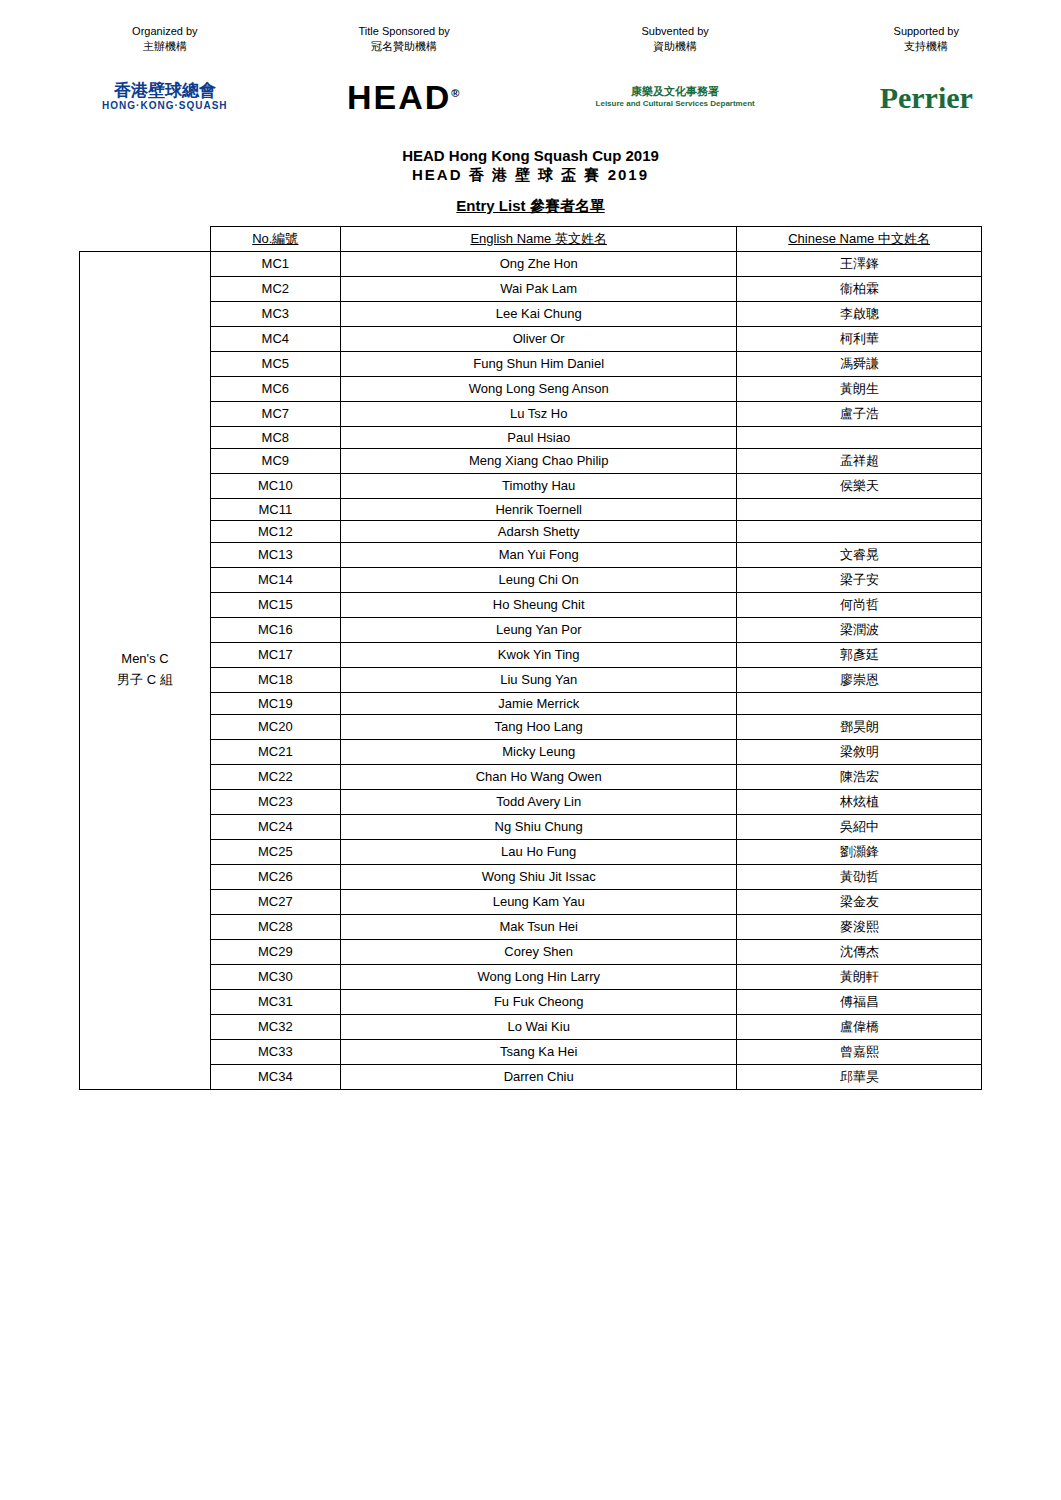| Organized by 主辦機構 | Title Sponsored by 冠名贊助機構 | Subvented by 資助機構 | Supported by 支持機構 |
| 香港壁球總會 HONG·KONG·SQUASH | HEAD ® | 康樂及文化事務署 Leisure and Cultural Services Department | Perrier |
HEAD Hong Kong Squash Cup 2019
HEAD 香 港 壁 球 盃 賽 2019
Entry List 參賽者名單
| | No.編號 | English Name 英文姓名 | Chinese Name 中文姓名 |
| --- | --- | --- | --- |
| Men's C 男子 C 組 | MC1 | Ong Zhe Hon | 王澤鎽 |
| MC2 | Wai Pak Lam | 衞柏霖 |
| MC3 | Lee Kai Chung | 李啟聰 |
| MC4 | Oliver Or | 柯利華 |
| MC5 | Fung Shun Him Daniel | 馮舜謙 |
| MC6 | Wong Long Seng Anson | 黃朗生 |
| MC7 | Lu Tsz Ho | 盧子浩 |
| MC8 | Paul Hsiao | |
| MC9 | Meng Xiang Chao Philip | 孟祥超 |
| MC10 | Timothy Hau | 侯樂天 |
| MC11 | Henrik Toernell | |
| MC12 | Adarsh Shetty | |
| MC13 | Man Yui Fong | 文睿晃 |
| MC14 | Leung Chi On | 梁子安 |
| MC15 | Ho Sheung Chit | 何尚哲 |
| MC16 | Leung Yan Por | 梁潤波 |
| MC17 | Kwok Yin Ting | 郭彥廷 |
| MC18 | Liu Sung Yan | 廖崇恩 |
| MC19 | Jamie Merrick | |
| MC20 | Tang Hoo Lang | 鄧昊朗 |
| MC21 | Micky Leung | 梁敘明 |
| MC22 | Chan Ho Wang Owen | 陳浩宏 |
| MC23 | Todd Avery Lin | 林炫植 |
| MC24 | Ng Shiu Chung | 吳紹中 |
| MC25 | Lau Ho Fung | 劉灝鋒 |
| MC26 | Wong Shiu Jit Issac | 黃劭哲 |
| MC27 | Leung Kam Yau | 梁金友 |
| MC28 | Mak Tsun Hei | 麥浚熙 |
| MC29 | Corey Shen | 沈傳杰 |
| MC30 | Wong Long Hin Larry | 黃朗軒 |
| MC31 | Fu Fuk Cheong | 傅福昌 |
| MC32 | Lo Wai Kiu | 盧偉橋 |
| MC33 | Tsang Ka Hei | 曾嘉熙 |
| MC34 | Darren Chiu | 邱華昊 |